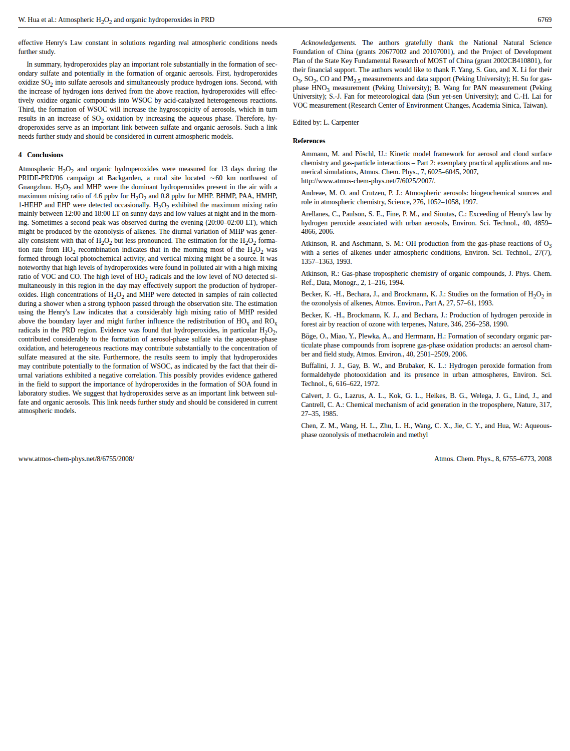W. Hua et al.: Atmospheric H2O2 and organic hydroperoxides in PRD 6769
effective Henry's Law constant in solutions regarding real atmospheric conditions needs further study.
In summary, hydroperoxides play an important role substantially in the formation of secondary sulfate and potentially in the formation of organic aerosols. First, hydroperoxides oxidize SO2 into sulfate aerosols and simultaneously produce hydrogen ions. Second, with the increase of hydrogen ions derived from the above reaction, hydroperoxides will effectively oxidize organic compounds into WSOC by acid-catalyzed heterogeneous reactions. Third, the formation of WSOC will increase the hygroscopicity of aerosols, which in turn results in an increase of SO2 oxidation by increasing the aqueous phase. Therefore, hydroperoxides serve as an important link between sulfate and organic aerosols. Such a link needs further study and should be considered in current atmospheric models.
4 Conclusions
Atmospheric H2O2 and organic hydroperoxides were measured for 13 days during the PRIDE-PRD'06 campaign at Backgarden, a rural site located ∼60 km northwest of Guangzhou. H2O2 and MHP were the dominant hydroperoxides present in the air with a maximum mixing ratio of 4.6 ppbv for H2O2 and 0.8 ppbv for MHP. BHMP, PAA, HMHP, 1-HEHP and EHP were detected occasionally. H2O2 exhibited the maximum mixing ratio mainly between 12:00 and 18:00 LT on sunny days and low values at night and in the morning. Sometimes a second peak was observed during the evening (20:00–02:00 LT), which might be produced by the ozonolysis of alkenes. The diurnal variation of MHP was generally consistent with that of H2O2 but less pronounced. The estimation for the H2O2 formation rate from HO2 recombination indicates that in the morning most of the H2O2 was formed through local photochemical activity, and vertical mixing might be a source. It was noteworthy that high levels of hydroperoxides were found in polluted air with a high mixing ratio of VOC and CO. The high level of HO2 radicals and the low level of NO detected simultaneously in this region in the day may effectively support the production of hydroperoxides. High concentrations of H2O2 and MHP were detected in samples of rain collected during a shower when a strong typhoon passed through the observation site. The estimation using the Henry's Law indicates that a considerably high mixing ratio of MHP resided above the boundary layer and might further influence the redistribution of HOx and ROx radicals in the PRD region. Evidence was found that hydroperoxides, in particular H2O2, contributed considerably to the formation of aerosol-phase sulfate via the aqueous-phase oxidation, and heterogeneous reactions may contribute substantially to the concentration of sulfate measured at the site. Furthermore, the results seem to imply that hydroperoxides may contribute potentially to the formation of WSOC, as indicated by the fact that their diurnal variations exhibited a negative correlation. This possibly provides evidence gathered in the field to support the importance of hydroperoxides in the formation of SOA found in laboratory studies. We suggest that hydroperoxides serve as an important link between sulfate and organic aerosols. This link needs further study and should be considered in current atmospheric models.
Acknowledgements. The authors gratefully thank the National Natural Science Foundation of China (grants 20677002 and 20107001), and the Project of Development Plan of the State Key Fundamental Research of MOST of China (grant 2002CB410801), for their financial support. The authors would like to thank F. Yang, S. Guo, and X. Li for their O3, SO2, CO and PM2.5 measurements and data support (Peking University); H. Su for gas-phase HNO3 measurement (Peking University); B. Wang for PAN measurement (Peking University); S.-J. Fan for meteorological data (Sun yet-sen University); and C.-H. Lai for VOC measurement (Research Center of Environment Changes, Academia Sinica, Taiwan).
Edited by: L. Carpenter
References
Ammann, M. and Pöschl, U.: Kinetic model framework for aerosol and cloud surface chemistry and gas-particle interactions – Part 2: exemplary practical applications and numerical simulations, Atmos. Chem. Phys., 7, 6025–6045, 2007,
http://www.atmos-chem-phys.net/7/6025/2007/.
Andreae, M. O. and Crutzen, P. J.: Atmospheric aerosols: biogeochemical sources and role in atmospheric chemistry, Science, 276, 1052–1058, 1997.
Arellanes, C., Paulson, S. E., Fine, P. M., and Sioutas, C.: Exceeding of Henry's law by hydrogen peroxide associated with urban aerosols, Environ. Sci. Technol., 40, 4859–4866, 2006.
Atkinson, R. and Aschmann, S. M.: OH production from the gas-phase reactions of O3 with a series of alkenes under atmospheric conditions, Environ. Sci. Technol., 27(7), 1357–1363, 1993.
Atkinson, R.: Gas-phase tropospheric chemistry of organic compounds, J. Phys. Chem. Ref., Data, Monogr., 2, 1–216, 1994.
Becker, K. -H., Bechara, J., and Brockmann, K. J.: Studies on the formation of H2O2 in the ozonolysis of alkenes, Atmos. Environ., Part A, 27, 57–61, 1993.
Becker, K. -H., Brockmann, K. J., and Bechara, J.: Production of hydrogen peroxide in forest air by reaction of ozone with terpenes, Nature, 346, 256–258, 1990.
Böge, O., Miao, Y., Plewka, A., and Herrmann, H.: Formation of secondary organic particulate phase compounds from isoprene gas-phase oxidation products: an aerosol chamber and field study, Atmos. Environ., 40, 2501–2509, 2006.
Buffalini, J. J., Gay, B. W., and Brubaker, K. L.: Hydrogen peroxide formation from formaldehyde photooxidation and its presence in urban atmospheres, Environ. Sci. Technol., 6, 616–622, 1972.
Calvert, J. G., Lazrus, A. L., Kok, G. L., Heikes, B. G., Welega, J. G., Lind, J., and Cantrell, C. A.: Chemical mechanism of acid generation in the troposphere, Nature, 317, 27–35, 1985.
Chen, Z. M., Wang, H. L., Zhu, L. H., Wang, C. X., Jie, C. Y., and Hua, W.: Aqueous-phase ozonolysis of methacrolein and methyl
www.atmos-chem-phys.net/8/6755/2008/ Atmos. Chem. Phys., 8, 6755–6773, 2008